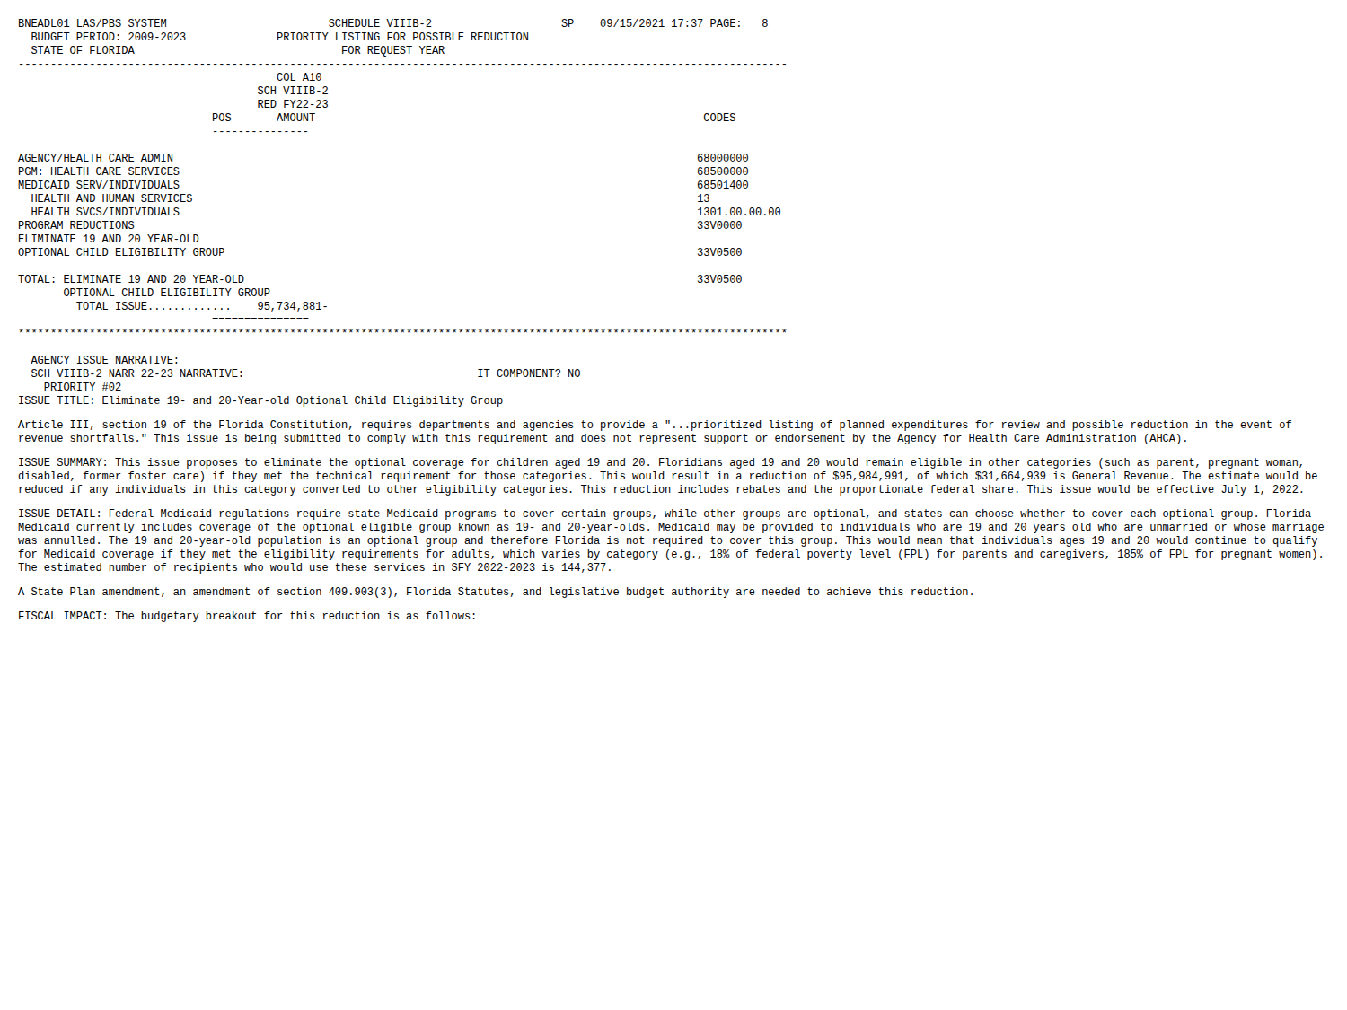BNEADL01 LAS/PBS SYSTEM                         SCHEDULE VIIIB-2                    SP    09/15/2021 17:37 PAGE:   8
  BUDGET PERIOD: 2009-2023              PRIORITY LISTING FOR POSSIBLE REDUCTION
  STATE OF FLORIDA                                FOR REQUEST YEAR
-----------------------------------------------------------------------------------------------------------------------
                                        COL A10
                                     SCH VIIIB-2
                                     RED FY22-23
                              POS       AMOUNT                                                            CODES
                              ---------------

AGENCY/HEALTH CARE ADMIN                                                                                 68000000
PGM: HEALTH CARE SERVICES                                                                                68500000
MEDICAID SERV/INDIVIDUALS                                                                                68501400
  HEALTH AND HUMAN SERVICES                                                                              13
  HEALTH SVCS/INDIVIDUALS                                                                                1301.00.00.00
PROGRAM REDUCTIONS                                                                                       33V0000
ELIMINATE 19 AND 20 YEAR-OLD
OPTIONAL CHILD ELIGIBILITY GROUP                                                                         33V0500

TOTAL: ELIMINATE 19 AND 20 YEAR-OLD                                                                      33V0500
       OPTIONAL CHILD ELIGIBILITY GROUP
         TOTAL ISSUE.............    95,734,881-
                              ===============
***********************************************************************************************************************

  AGENCY ISSUE NARRATIVE:
  SCH VIIIB-2 NARR 22-23 NARRATIVE:                                    IT COMPONENT? NO
    PRIORITY #02
ISSUE TITLE: Eliminate 19- and 20-Year-old Optional Child Eligibility Group
Article III, section 19 of the Florida Constitution, requires departments and agencies to provide a "...prioritized listing of planned expenditures for review and possible reduction in the event of revenue shortfalls." This issue is being submitted to comply with this requirement and does not represent support or endorsement by the Agency for Health Care Administration (AHCA).
ISSUE SUMMARY: This issue proposes to eliminate the optional coverage for children aged 19 and 20. Floridians aged 19 and 20 would remain eligible in other categories (such as parent, pregnant woman, disabled, former foster care) if they met the technical requirement for those categories. This would result in a reduction of $95,984,991, of which $31,664,939 is General Revenue. The estimate would be reduced if any individuals in this category converted to other eligibility categories. This reduction includes rebates and the proportionate federal share. This issue would be effective July 1, 2022.
ISSUE DETAIL: Federal Medicaid regulations require state Medicaid programs to cover certain groups, while other groups are optional, and states can choose whether to cover each optional group. Florida Medicaid currently includes coverage of the optional eligible group known as 19- and 20-year-olds. Medicaid may be provided to individuals who are 19 and 20 years old who are unmarried or whose marriage was annulled. The 19 and 20-year-old population is an optional group and therefore Florida is not required to cover this group. This would mean that individuals ages 19 and 20 would continue to qualify for Medicaid coverage if they met the eligibility requirements for adults, which varies by category (e.g., 18% of federal poverty level (FPL) for parents and caregivers, 185% of FPL for pregnant women). The estimated number of recipients who would use these services in SFY 2022-2023 is 144,377.
A State Plan amendment, an amendment of section 409.903(3), Florida Statutes, and legislative budget authority are needed to achieve this reduction.
FISCAL IMPACT: The budgetary breakout for this reduction is as follows: